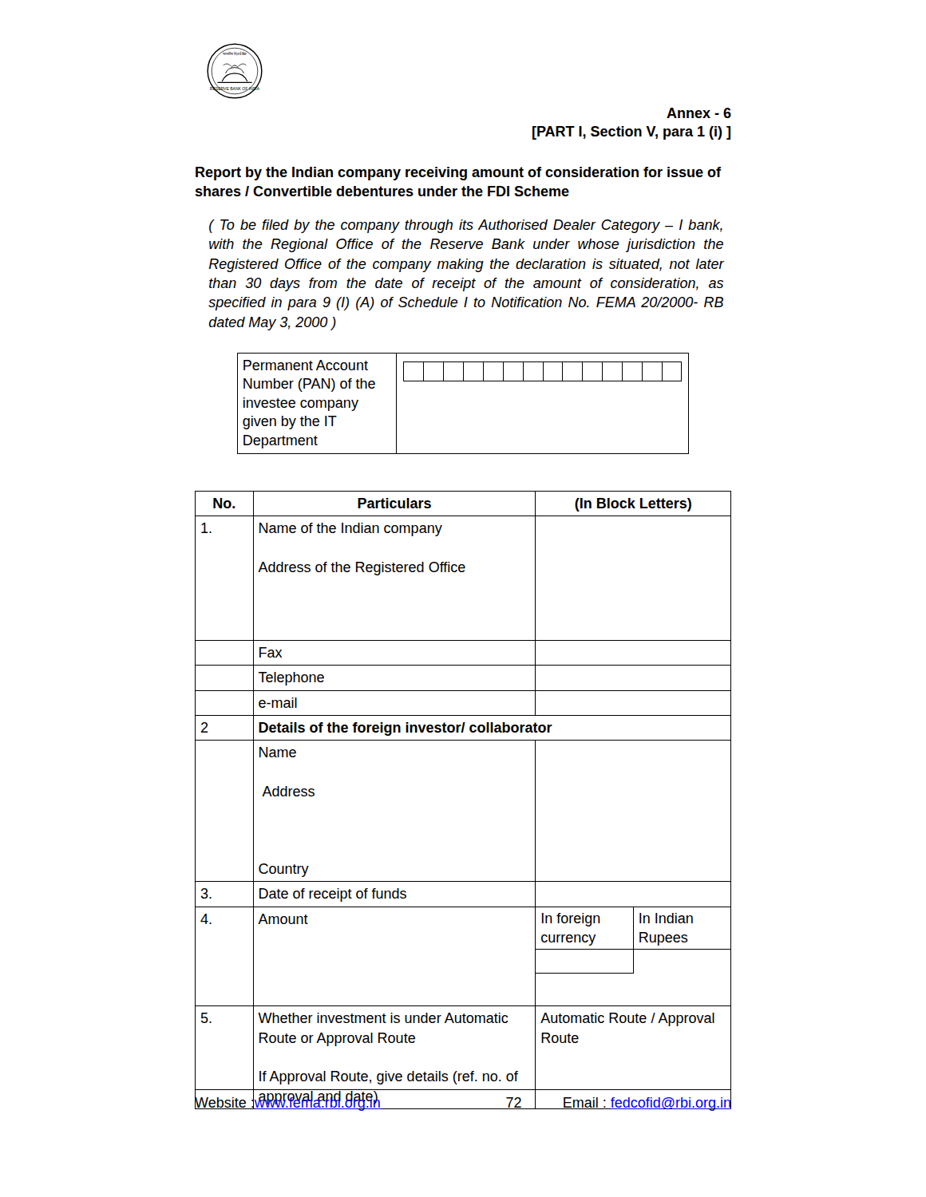भारतीय रिज़र्व बैंक RESERVE BANK OF INDIA
Annex - 6
[PART I, Section V, para 1 (i) ]
Report by the Indian company receiving amount of consideration for issue of shares / Convertible debentures under the FDI Scheme
( To be filed by the company through its Authorised Dealer Category – I bank, with the Regional Office of the Reserve Bank under whose jurisdiction the Registered Office of the company making the declaration is situated, not later than 30 days from the date of receipt of the amount of consideration, as specified in para 9 (I) (A) of Schedule I to Notification No. FEMA 20/2000- RB dated May 3, 2000 )
| Permanent Account Number (PAN) of the investee company given by the IT Department | |
| No. | Particulars | (In Block Letters) |
| --- | --- | --- |
| 1. | Name of the Indian company Address of the Registered Office | |
| | Fax | |
| | Telephone | |
| | e-mail | |
| 2 | Details of the foreign investor/ collaborator |
| | Name Address Country | |
| 3. | Date of receipt of funds | |
| 4. | Amount | / In foreign currency / In Indian Rupees / |
| 5. | Whether investment is under Automatic Route or Approval Route If Approval Route, give details (ref. no. of approval and date) | Automatic Route / Approval Route |
Website :www.fema.rbi.org.in
72
Email : fedcofid@rbi.org.in